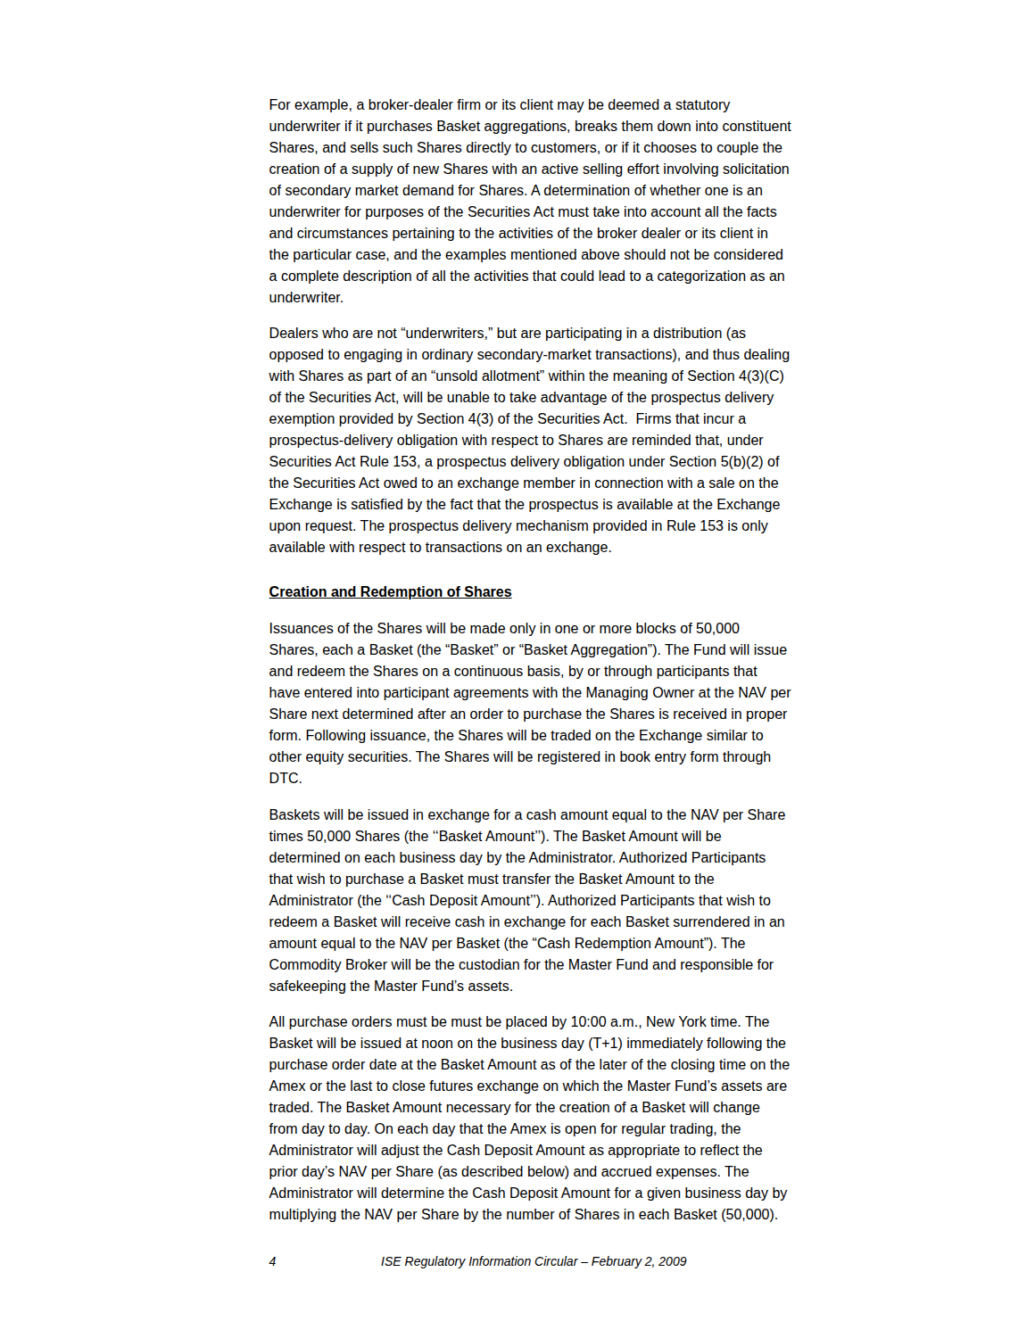For example, a broker-dealer firm or its client may be deemed a statutory underwriter if it purchases Basket aggregations, breaks them down into constituent Shares, and sells such Shares directly to customers, or if it chooses to couple the creation of a supply of new Shares with an active selling effort involving solicitation of secondary market demand for Shares. A determination of whether one is an underwriter for purposes of the Securities Act must take into account all the facts and circumstances pertaining to the activities of the broker dealer or its client in the particular case, and the examples mentioned above should not be considered a complete description of all the activities that could lead to a categorization as an underwriter.
Dealers who are not “underwriters,” but are participating in a distribution (as opposed to engaging in ordinary secondary-market transactions), and thus dealing with Shares as part of an “unsold allotment” within the meaning of Section 4(3)(C) of the Securities Act, will be unable to take advantage of the prospectus delivery exemption provided by Section 4(3) of the Securities Act. Firms that incur a prospectus-delivery obligation with respect to Shares are reminded that, under Securities Act Rule 153, a prospectus delivery obligation under Section 5(b)(2) of the Securities Act owed to an exchange member in connection with a sale on the Exchange is satisfied by the fact that the prospectus is available at the Exchange upon request. The prospectus delivery mechanism provided in Rule 153 is only available with respect to transactions on an exchange.
Creation and Redemption of Shares
Issuances of the Shares will be made only in one or more blocks of 50,000 Shares, each a Basket (the “Basket” or “Basket Aggregation”). The Fund will issue and redeem the Shares on a continuous basis, by or through participants that have entered into participant agreements with the Managing Owner at the NAV per Share next determined after an order to purchase the Shares is received in proper form. Following issuance, the Shares will be traded on the Exchange similar to other equity securities. The Shares will be registered in book entry form through DTC.
Baskets will be issued in exchange for a cash amount equal to the NAV per Share times 50,000 Shares (the ‘‘Basket Amount’’). The Basket Amount will be determined on each business day by the Administrator. Authorized Participants that wish to purchase a Basket must transfer the Basket Amount to the Administrator (the ‘‘Cash Deposit Amount’’). Authorized Participants that wish to redeem a Basket will receive cash in exchange for each Basket surrendered in an amount equal to the NAV per Basket (the “Cash Redemption Amount”). The Commodity Broker will be the custodian for the Master Fund and responsible for safekeeping the Master Fund’s assets.
All purchase orders must be must be placed by 10:00 a.m., New York time. The Basket will be issued at noon on the business day (T+1) immediately following the purchase order date at the Basket Amount as of the later of the closing time on the Amex or the last to close futures exchange on which the Master Fund’s assets are traded. The Basket Amount necessary for the creation of a Basket will change from day to day. On each day that the Amex is open for regular trading, the Administrator will adjust the Cash Deposit Amount as appropriate to reflect the prior day’s NAV per Share (as described below) and accrued expenses. The Administrator will determine the Cash Deposit Amount for a given business day by multiplying the NAV per Share by the number of Shares in each Basket (50,000).
4
ISE Regulatory Information Circular – February 2, 2009